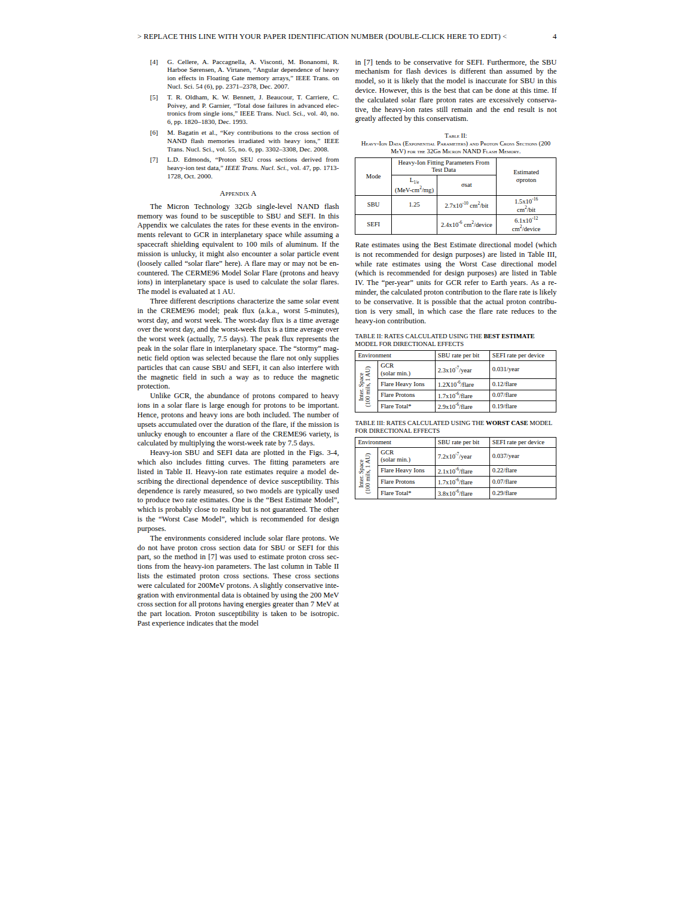> REPLACE THIS LINE WITH YOUR PAPER IDENTIFICATION NUMBER (DOUBLE-CLICK HERE TO EDIT) < 4
[4] G. Cellere, A. Paccagnella, A. Visconti, M. Bonanomi, R. Harboe Sørensen, A. Virtanen, “Angular dependence of heavy ion effects in Floating Gate memory arrays,” IEEE Trans. on Nucl. Sci. 54 (6), pp. 2371–2378, Dec. 2007.
[5] T. R. Oldham, K. W. Bennett, J. Beaucour, T. Carriere, C. Poivey, and P. Garnier, “Total dose failures in advanced electronics from single ions,” IEEE Trans. Nucl. Sci., vol. 40, no. 6, pp. 1820–1830, Dec. 1993.
[6] M. Bagatin et al., “Key contributions to the cross section of NAND flash memories irradiated with heavy ions,” IEEE Trans. Nucl. Sci., vol. 55, no. 6, pp. 3302–3308, Dec. 2008.
[7] L.D. Edmonds, “Proton SEU cross sections derived from heavy-ion test data,” IEEE Trans. Nucl. Sci., vol. 47, pp. 1713-1728, Oct. 2000.
Appendix A
The Micron Technology 32Gb single-level NAND flash memory was found to be susceptible to SBU and SEFI. In this Appendix we calculates the rates for these events in the environments relevant to GCR in interplanetary space while assuming a spacecraft shielding equivalent to 100 mils of aluminum. If the mission is unlucky, it might also encounter a solar particle event (loosely called “solar flare” here). A flare may or may not be encountered. The CERME96 Model Solar Flare (protons and heavy ions) in interplanetary space is used to calculate the solar flares. The model is evaluated at 1 AU.
Three different descriptions characterize the same solar event in the CREME96 model; peak flux (a.k.a., worst 5-minutes), worst day, and worst week. The worst-day flux is a time average over the worst day, and the worst-week flux is a time average over the worst week (actually, 7.5 days). The peak flux represents the peak in the solar flare in interplanetary space. The “stormy” magnetic field option was selected because the flare not only supplies particles that can cause SBU and SEFI, it can also interfere with the magnetic field in such a way as to reduce the magnetic protection.
Unlike GCR, the abundance of protons compared to heavy ions in a solar flare is large enough for protons to be important. Hence, protons and heavy ions are both included. The number of upsets accumulated over the duration of the flare, if the mission is unlucky enough to encounter a flare of the CREME96 variety, is calculated by multiplying the worst-week rate by 7.5 days.
Heavy-ion SBU and SEFI data are plotted in the Figs. 3-4, which also includes fitting curves. The fitting parameters are listed in Table II. Heavy-ion rate estimates require a model describing the directional dependence of device susceptibility. This dependence is rarely measured, so two models are typically used to produce two rate estimates. One is the “Best Estimate Model”, which is probably close to reality but is not guaranteed. The other is the “Worst Case Model”, which is recommended for design purposes.
The environments considered include solar flare protons. We do not have proton cross section data for SBU or SEFI for this part, so the method in [7] was used to estimate proton cross sections from the heavy-ion parameters. The last column in Table II lists the estimated proton cross sections. These cross sections were calculated for 200MeV protons. A slightly conservative integration with environmental data is obtained by using the 200 MeV cross section for all protons having energies greater than 7 MeV at the part location. Proton susceptibility is taken to be isotropic. Past experience indicates that the model
in [7] tends to be conservative for SEFI. Furthermore, the SBU mechanism for flash devices is different than assumed by the model, so it is likely that the model is inaccurate for SBU in this device. However, this is the best that can be done at this time. If the calculated solar flare proton rates are excessively conservative, the heavy-ion rates still remain and the end result is not greatly affected by this conservatism.
Table II:
Heavy-Ion Data (Exponential Parameters) and Proton Cross Sections (200 Me V) for the 32Gb Micron NAND Flash Memory.
| Mode | Heavy-Ion Fitting Parameters From Test Data | Estimated σproton |
| --- | --- | --- |
| L 1/e (MeV-cm 2 /mg) | σsat |
| SBU | 1.25 | 2.7x10 -10 cm 2 /bit | 1.5x10 -16 cm 2 /bit |
| SEFI | | 2.4x10 -6 cm 2 /device | 6.1x10 -12 cm 2 /device |
Rate estimates using the Best Estimate directional model (which is not recommended for design purposes) are listed in Table III, while rate estimates using the Worst Case directional model (which is recommended for design purposes) are listed in Table IV. The “per-year” units for GCR refer to Earth years. As a reminder, the calculated proton contribution to the flare rate is likely to be conservative. It is possible that the actual proton contribution is very small, in which case the flare rate reduces to the heavy-ion contribution.
TABLE II: RATES CALCULATED USING THE BEST ESTIMATE MODEL FOR DIRECTIONAL EFFECTS
| Environment | SBU rate per bit | SEFI rate per device |
| --- | --- | --- |
| Inter. Space (100 mils, 1 AU) | GCR (solar min.) | 2.3x10 -7 /year | 0.031/year |
| Flare Heavy Ions | 1.2X10 -6 /flare | 0.12/flare |
| Flare Protons | 1.7x10 -6 /flare | 0.07/flare |
| Flare Total* | 2.9x10 -6 /flare | 0.19/flare |
TABLE III: RATES CALCULATED USING THE WORST CASE MODEL FOR DIRECTIONAL EFFECTS
| Environment | SBU rate per bit | SEFI rate per device |
| --- | --- | --- |
| Inter. Space (100 mils, 1 AU) | GCR (solar min.) | 7.2x10 -7 /year | 0.037/year |
| Flare Heavy Ions | 2.1x10 -6 /flare | 0.22/flare |
| Flare Protons | 1.7x10 -6 /flare | 0.07/flare |
| Flare Total* | 3.8x10 -6 /flare | 0.29/flare |